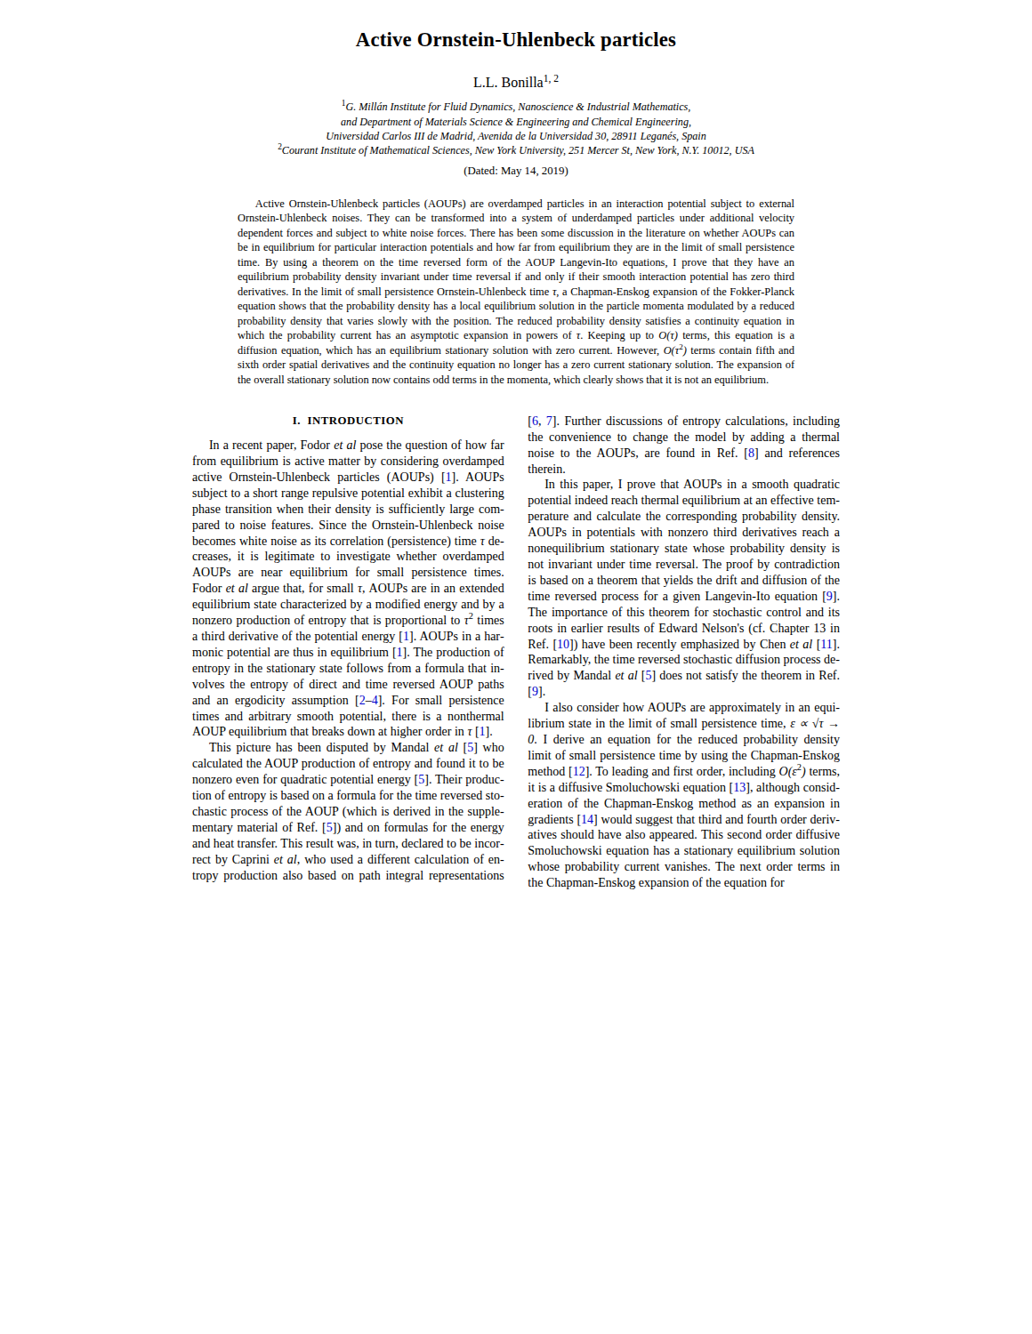Active Ornstein-Uhlenbeck particles
L.L. Bonilla1, 2
1G. Millán Institute for Fluid Dynamics, Nanoscience & Industrial Mathematics, and Department of Materials Science & Engineering and Chemical Engineering, Universidad Carlos III de Madrid, Avenida de la Universidad 30, 28911 Leganés, Spain 2Courant Institute of Mathematical Sciences, New York University, 251 Mercer St, New York, N.Y. 10012, USA
(Dated: May 14, 2019)
Active Ornstein-Uhlenbeck particles (AOUPs) are overdamped particles in an interaction potential subject to external Ornstein-Uhlenbeck noises. They can be transformed into a system of underdamped particles under additional velocity dependent forces and subject to white noise forces. There has been some discussion in the literature on whether AOUPs can be in equilibrium for particular interaction potentials and how far from equilibrium they are in the limit of small persistence time. By using a theorem on the time reversed form of the AOUP Langevin-Ito equations, I prove that they have an equilibrium probability density invariant under time reversal if and only if their smooth interaction potential has zero third derivatives. In the limit of small persistence Ornstein-Uhlenbeck time τ, a Chapman-Enskog expansion of the Fokker-Planck equation shows that the probability density has a local equilibrium solution in the particle momenta modulated by a reduced probability density that varies slowly with the position. The reduced probability density satisfies a continuity equation in which the probability current has an asymptotic expansion in powers of τ. Keeping up to O(τ) terms, this equation is a diffusion equation, which has an equilibrium stationary solution with zero current. However, O(τ2) terms contain fifth and sixth order spatial derivatives and the continuity equation no longer has a zero current stationary solution. The expansion of the overall stationary solution now contains odd terms in the momenta, which clearly shows that it is not an equilibrium.
I. Introduction
In a recent paper, Fodor et al pose the question of how far from equilibrium is active matter by considering overdamped active Ornstein-Uhlenbeck particles (AOUPs) [1]. AOUPs subject to a short range repulsive potential exhibit a clustering phase transition when their density is sufficiently large compared to noise features. Since the Ornstein-Uhlenbeck noise becomes white noise as its correlation (persistence) time τ decreases, it is legitimate to investigate whether overdamped AOUPs are near equilibrium for small persistence times. Fodor et al argue that, for small τ, AOUPs are in an extended equilibrium state characterized by a modified energy and by a nonzero production of entropy that is proportional to τ2 times a third derivative of the potential energy [1]. AOUPs in a harmonic potential are thus in equilibrium [1]. The production of entropy in the stationary state follows from a formula that involves the entropy of direct and time reversed AOUP paths and an ergodicity assumption [2–4]. For small persistence times and arbitrary smooth potential, there is a nonthermal AOUP equilibrium that breaks down at higher order in τ [1].
This picture has been disputed by Mandal et al [5] who calculated the AOUP production of entropy and found it to be nonzero even for quadratic potential energy [5]. Their production of entropy is based on a formula for the time reversed stochastic process of the AOUP (which is derived in the supplementary material of Ref. [5]) and on formulas for the energy and heat transfer. This result was, in turn, declared to be incorrect by Caprini et al, who used a different calculation of entropy production also based on path integral representations [6, 7]. Further discussions of entropy calculations, including the convenience to change the model by adding a thermal noise to the AOUPs, are found in Ref. [8] and references therein.
In this paper, I prove that AOUPs in a smooth quadratic potential indeed reach thermal equilibrium at an effective temperature and calculate the corresponding probability density. AOUPs in potentials with nonzero third derivatives reach a nonequilibrium stationary state whose probability density is not invariant under time reversal. The proof by contradiction is based on a theorem that yields the drift and diffusion of the time reversed process for a given Langevin-Ito equation [9]. The importance of this theorem for stochastic control and its roots in earlier results of Edward Nelson's (cf. Chapter 13 in Ref. [10]) have been recently emphasized by Chen et al [11]. Remarkably, the time reversed stochastic diffusion process derived by Mandal et al [5] does not satisfy the theorem in Ref. [9].
I also consider how AOUPs are approximately in an equilibrium state in the limit of small persistence time, ε ∝ √τ → 0. I derive an equation for the reduced probability density limit of small persistence time by using the Chapman-Enskog method [12]. To leading and first order, including O(ε2) terms, it is a diffusive Smoluchowski equation [13], although consideration of the Chapman-Enskog method as an expansion in gradients [14] would suggest that third and fourth order derivatives should have also appeared. This second order diffusive Smoluchowski equation has a stationary equilibrium solution whose probability current vanishes. The next order terms in the Chapman-Enskog expansion of the equation for